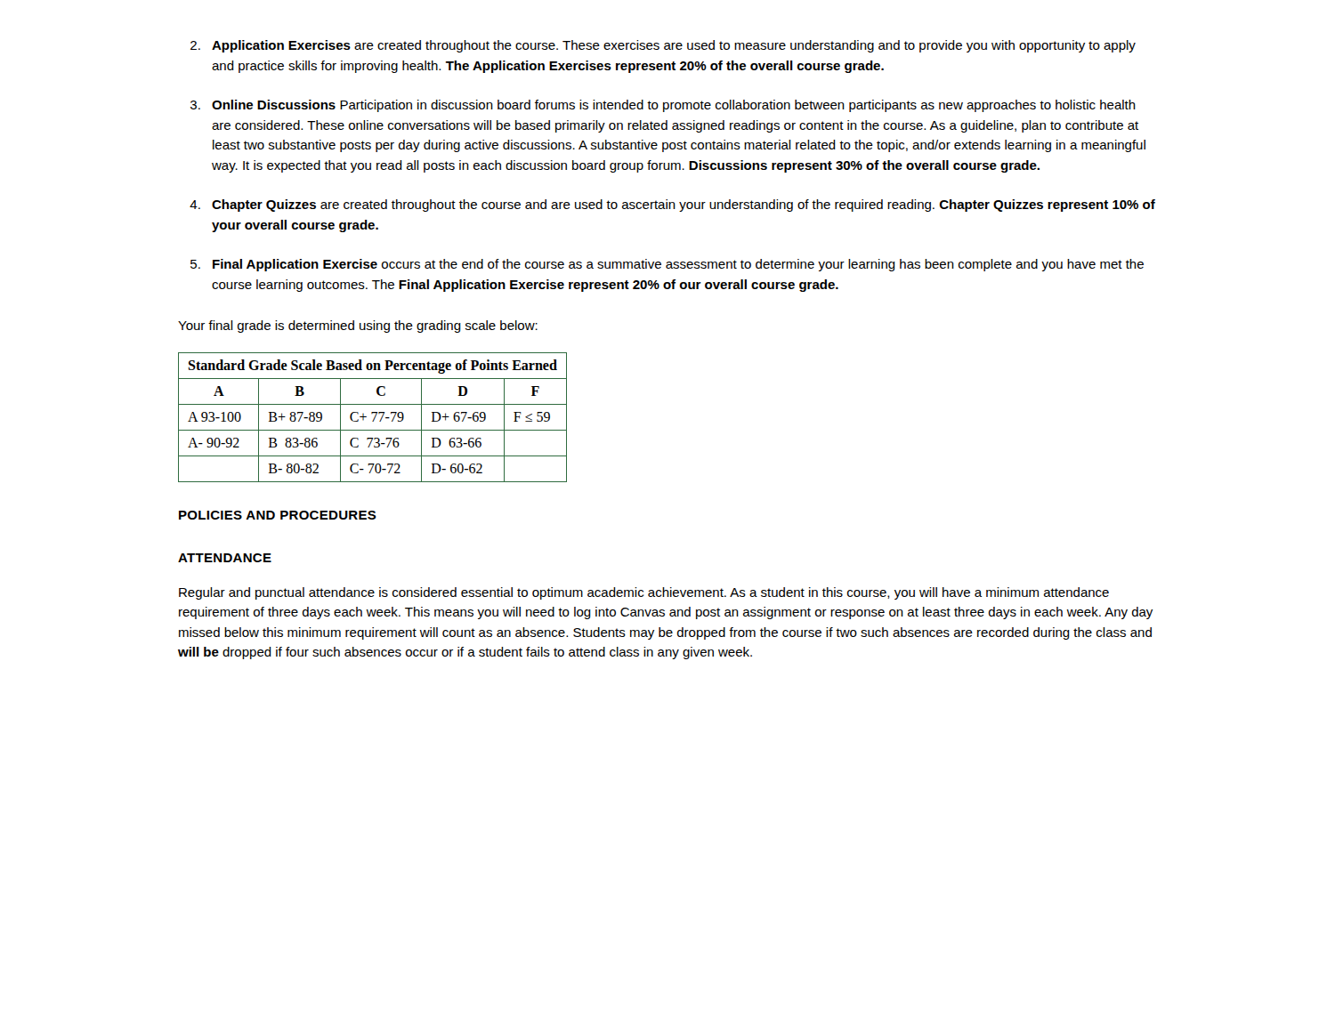Application Exercises are created throughout the course. These exercises are used to measure understanding and to provide you with opportunity to apply and practice skills for improving health. The Application Exercises represent 20% of the overall course grade.
Online Discussions Participation in discussion board forums is intended to promote collaboration between participants as new approaches to holistic health are considered. These online conversations will be based primarily on related assigned readings or content in the course. As a guideline, plan to contribute at least two substantive posts per day during active discussions. A substantive post contains material related to the topic, and/or extends learning in a meaningful way. It is expected that you read all posts in each discussion board group forum. Discussions represent 30% of the overall course grade.
Chapter Quizzes are created throughout the course and are used to ascertain your understanding of the required reading. Chapter Quizzes represent 10% of your overall course grade.
Final Application Exercise occurs at the end of the course as a summative assessment to determine your learning has been complete and you have met the course learning outcomes. The Final Application Exercise represent 20% of our overall course grade.
Your final grade is determined using the grading scale below:
| Standard Grade Scale Based on Percentage of Points Earned |
| --- |
| A | B | C | D | F |
| A 93-100 | B+ 87-89 | C+ 77-79 | D+ 67-69 | F ≤ 59 |
| A- 90-92 | B 83-86 | C 73-76 | D 63-66 | |
| | B- 80-82 | C- 70-72 | D- 60-62 | |
POLICIES AND PROCEDURES
ATTENDANCE
Regular and punctual attendance is considered essential to optimum academic achievement. As a student in this course, you will have a minimum attendance requirement of three days each week. This means you will need to log into Canvas and post an assignment or response on at least three days in each week. Any day missed below this minimum requirement will count as an absence. Students may be dropped from the course if two such absences are recorded during the class and will be dropped if four such absences occur or if a student fails to attend class in any given week.